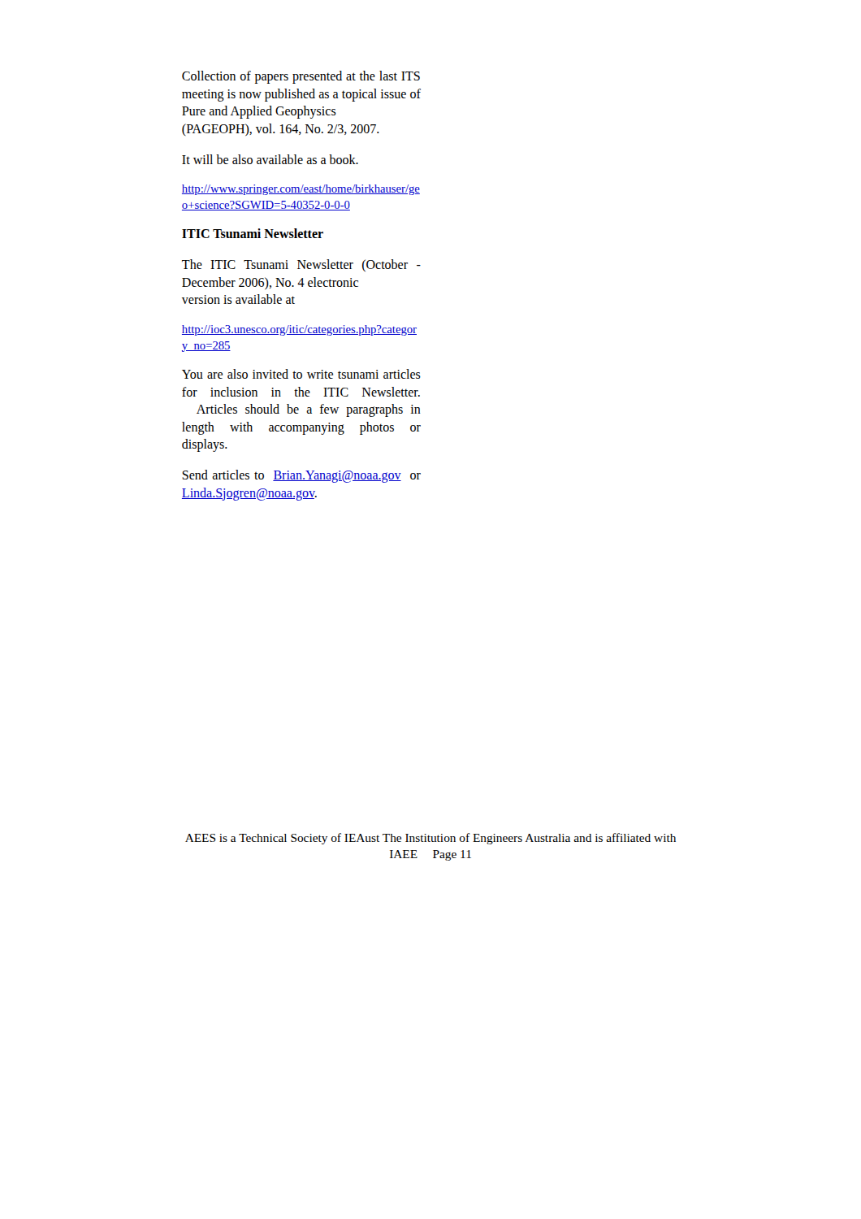Collection of papers presented at the last ITS meeting is now published as a topical issue of Pure and Applied Geophysics
(PAGEOPH), vol. 164, No. 2/3, 2007.
It will be also available as a book.
http://www.springer.com/east/home/birkhauser/geo+science?SGWID=5-40352-0-0-0
ITIC Tsunami Newsletter
The ITIC Tsunami Newsletter (October - December 2006), No. 4 electronic
version is available at
http://ioc3.unesco.org/itic/categories.php?category_no=285
You are also invited to write tsunami articles for inclusion in the ITIC Newsletter. Articles should be a few paragraphs in length with accompanying photos or displays.
Send articles to Brian.Yanagi@noaa.gov or Linda.Sjogren@noaa.gov.
AEES is a Technical Society of IEAust The Institution of Engineers Australia and is affiliated with IAEEPage 11